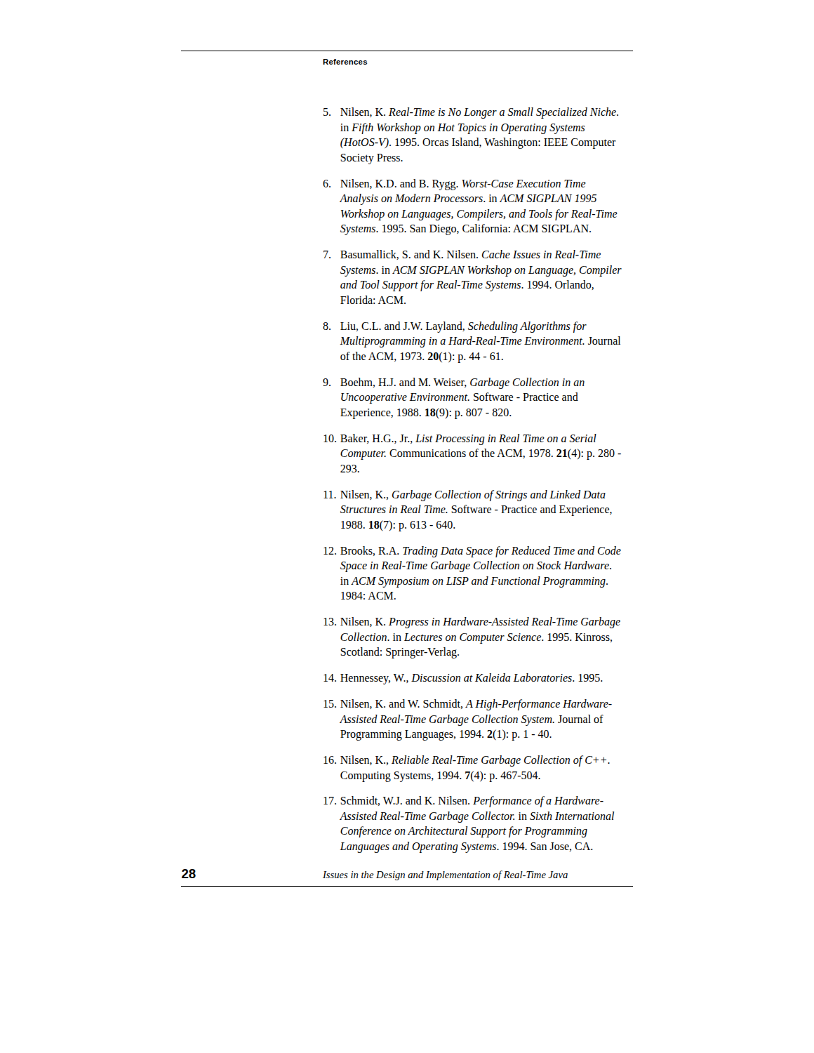References
5. Nilsen, K. Real-Time is No Longer a Small Specialized Niche. in Fifth Workshop on Hot Topics in Operating Systems (HotOS-V). 1995. Orcas Island, Washington: IEEE Computer Society Press.
6. Nilsen, K.D. and B. Rygg. Worst-Case Execution Time Analysis on Modern Processors. in ACM SIGPLAN 1995 Workshop on Languages, Compilers, and Tools for Real-Time Systems. 1995. San Diego, California: ACM SIGPLAN.
7. Basumallick, S. and K. Nilsen. Cache Issues in Real-Time Systems. in ACM SIGPLAN Workshop on Language, Compiler and Tool Support for Real-Time Systems. 1994. Orlando, Florida: ACM.
8. Liu, C.L. and J.W. Layland, Scheduling Algorithms for Multiprogramming in a Hard-Real-Time Environment. Journal of the ACM, 1973. 20(1): p. 44 - 61.
9. Boehm, H.J. and M. Weiser, Garbage Collection in an Uncooperative Environment. Software - Practice and Experience, 1988. 18(9): p. 807 - 820.
10. Baker, H.G., Jr., List Processing in Real Time on a Serial Computer. Communications of the ACM, 1978. 21(4): p. 280 - 293.
11. Nilsen, K., Garbage Collection of Strings and Linked Data Structures in Real Time. Software - Practice and Experience, 1988. 18(7): p. 613 - 640.
12. Brooks, R.A. Trading Data Space for Reduced Time and Code Space in Real-Time Garbage Collection on Stock Hardware. in ACM Symposium on LISP and Functional Programming. 1984: ACM.
13. Nilsen, K. Progress in Hardware-Assisted Real-Time Garbage Collection. in Lectures on Computer Science. 1995. Kinross, Scotland: Springer-Verlag.
14. Hennessey, W., Discussion at Kaleida Laboratories. 1995.
15. Nilsen, K. and W. Schmidt, A High-Performance Hardware-Assisted Real-Time Garbage Collection System. Journal of Programming Languages, 1994. 2(1): p. 1 - 40.
16. Nilsen, K., Reliable Real-Time Garbage Collection of C++. Computing Systems, 1994. 7(4): p. 467-504.
17. Schmidt, W.J. and K. Nilsen. Performance of a Hardware-Assisted Real-Time Garbage Collector. in Sixth International Conference on Architectural Support for Programming Languages and Operating Systems. 1994. San Jose, CA.
28
Issues in the Design and Implementation of Real-Time Java